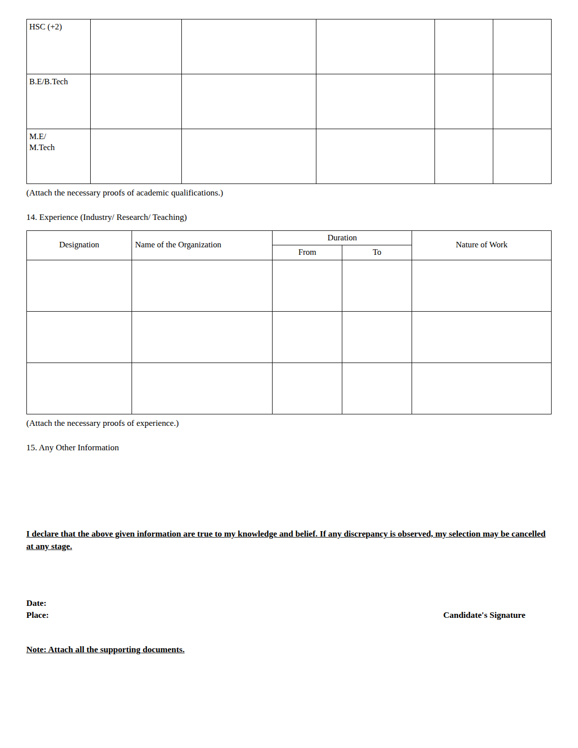| HSC (+2) | | | | | |
| B.E/B.Tech | | | | | |
| M.E/ M.Tech | | | | | |
(Attach the necessary proofs of academic qualifications.)
14. Experience (Industry/ Research/ Teaching)
| Designation | Name of the Organization | Duration | Nature of Work |
| --- | --- | --- | --- |
| From | To |
(Attach the necessary proofs of experience.)
15. Any Other Information
I declare that the above given information are true to my knowledge and belief. If any discrepancy is observed, my selection may be cancelled at any stage.
Date:
Place:
Candidate's Signature
Note: Attach all the supporting documents.